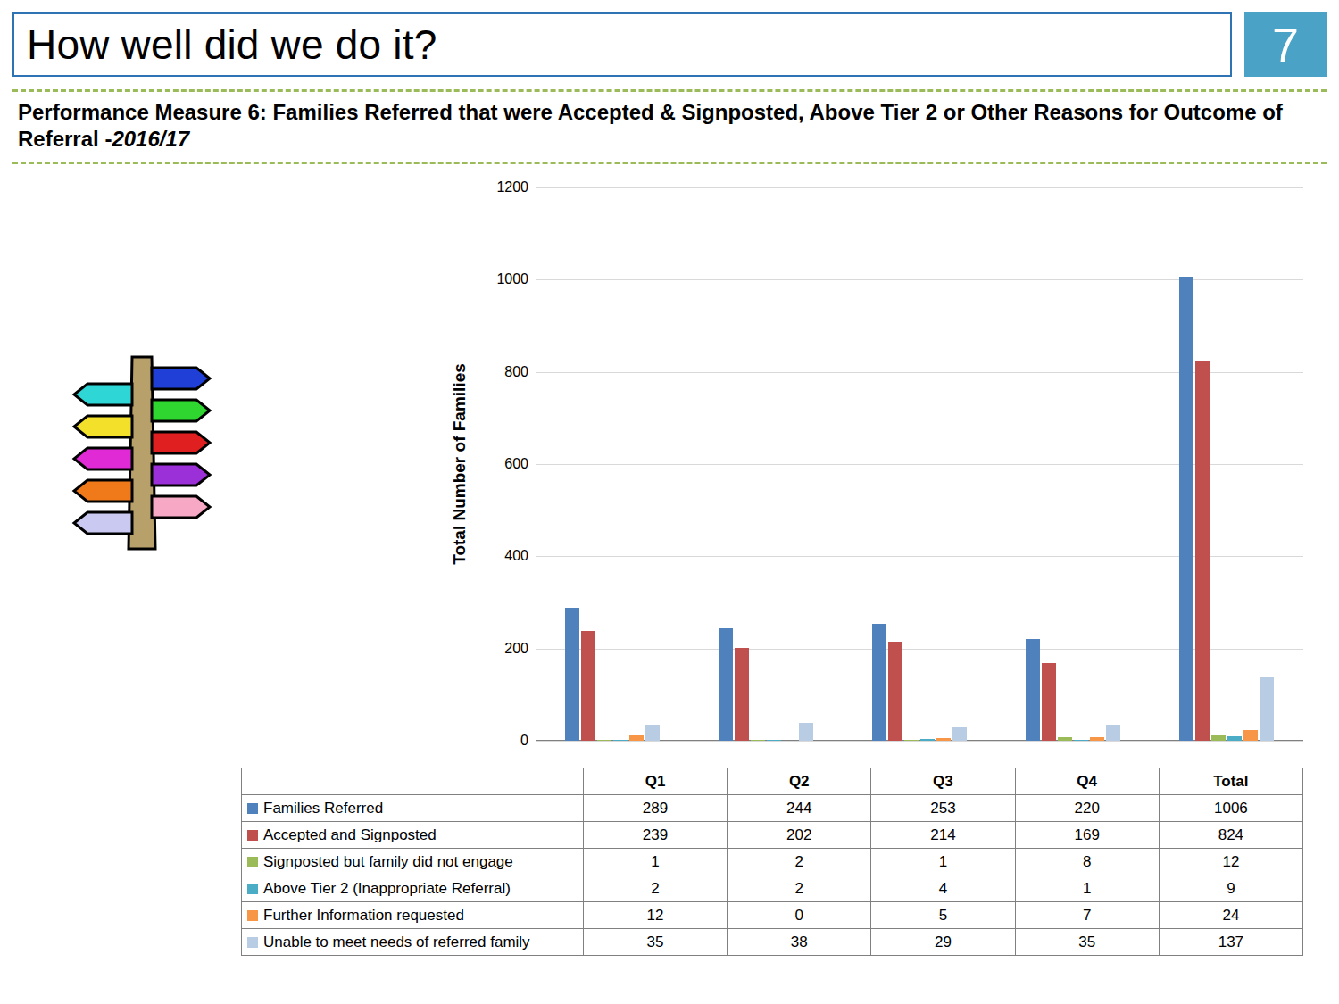How well did we do it?
7
Performance Measure 6: Families Referred that were Accepted & Signposted, Above Tier 2 or Other Reasons for Outcome of Referral -2016/17
Total Number of Families
1200
1000
800
600
400
200
0
| | Q1 | Q2 | Q3 | Q4 | Total |
| --- | --- | --- | --- | --- | --- |
| Families Referred | 289 | 244 | 253 | 220 | 1006 |
| Accepted and Signposted | 239 | 202 | 214 | 169 | 824 |
| Signposted but family did not engage | 1 | 2 | 1 | 8 | 12 |
| Above Tier 2 (Inappropriate Referral) | 2 | 2 | 4 | 1 | 9 |
| Further Information requested | 12 | 0 | 5 | 7 | 24 |
| Unable to meet needs of referred family | 35 | 38 | 29 | 35 | 137 |